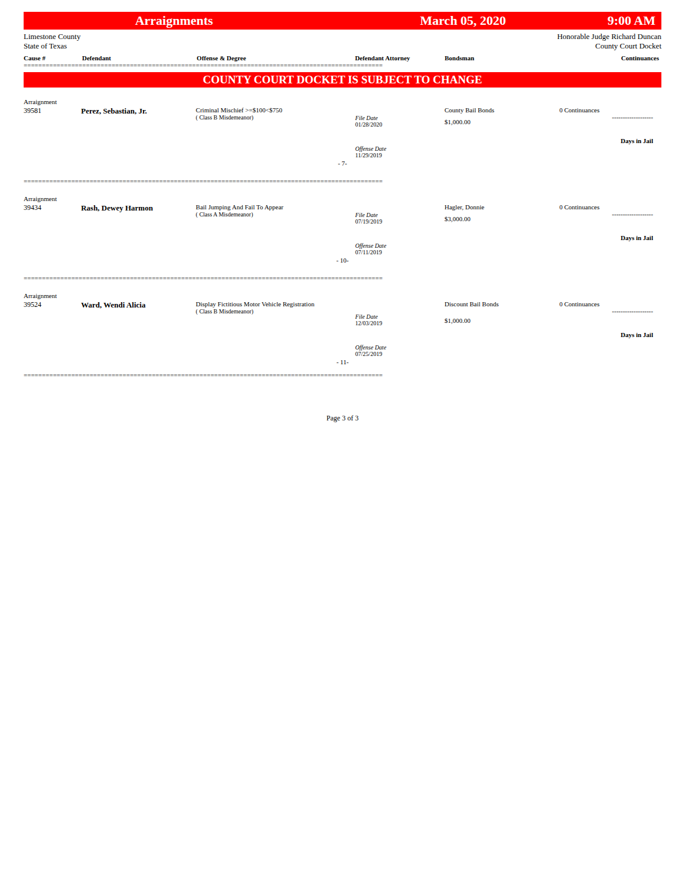Arraignments
March 05, 2020
9:00 AM
Limestone County
State of Texas
Honorable Judge Richard Duncan
County Court Docket
Cause #
Defendant
Offense & Degree
Defendant Attorney
Bondsman
Continuances
==================================================================================================
COUNTY COURT DOCKET IS SUBJECT TO CHANGE
Arraignment
39581
Perez, Sebastian, Jr.
Criminal Mischief >=$100<$750
( Class B Misdemeanor)
File Date
01/28/2020
Offense Date
11/29/2019
County Bail Bonds
$1,000.00
0 Continuances -------------------
Days in Jail
- 7-
==================================================================================================
Arraignment
39434
Rash, Dewey Harmon
Bail Jumping And Fail To Appear
( Class A Misdemeanor)
File Date
07/19/2019
Offense Date
07/11/2019
Hagler, Donnie
$3,000.00
0 Continuances -------------------
Days in Jail
- 10-
==================================================================================================
Arraignment
39524
Ward, Wendi Alicia
Display Fictitious Motor Vehicle Registration
( Class B Misdemeanor)
File Date
12/03/2019
Offense Date
07/25/2019
Discount Bail Bonds
$1,000.00
0 Continuances -------------------
Days in Jail
- 11-
==================================================================================================
Page 3 of 3